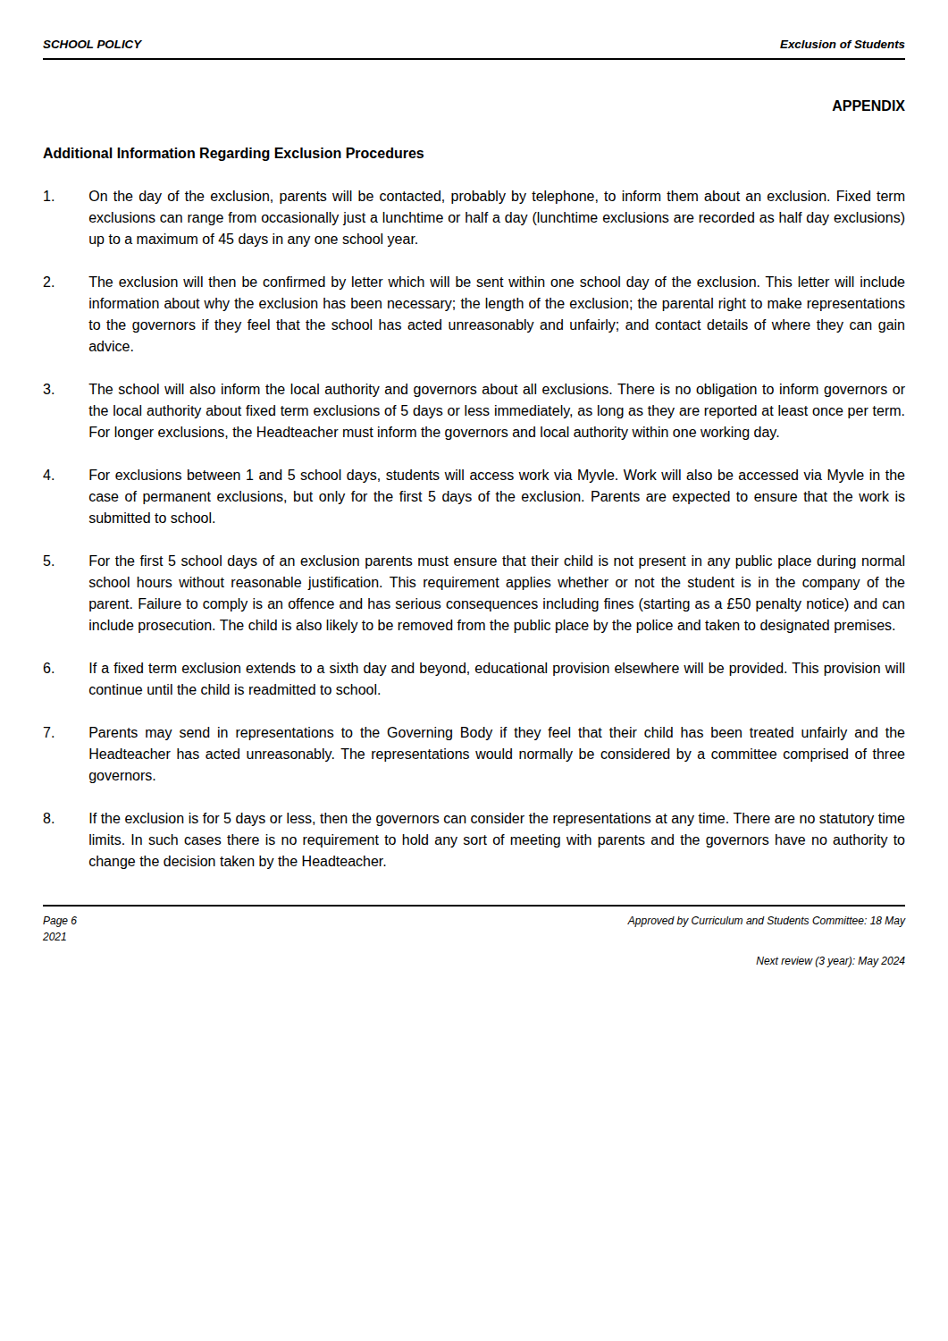SCHOOL POLICY Exclusion of Students
APPENDIX
Additional Information Regarding Exclusion Procedures
On the day of the exclusion, parents will be contacted, probably by telephone, to inform them about an exclusion. Fixed term exclusions can range from occasionally just a lunchtime or half a day (lunchtime exclusions are recorded as half day exclusions) up to a maximum of 45 days in any one school year.
The exclusion will then be confirmed by letter which will be sent within one school day of the exclusion. This letter will include information about why the exclusion has been necessary; the length of the exclusion; the parental right to make representations to the governors if they feel that the school has acted unreasonably and unfairly; and contact details of where they can gain advice.
The school will also inform the local authority and governors about all exclusions. There is no obligation to inform governors or the local authority about fixed term exclusions of 5 days or less immediately, as long as they are reported at least once per term. For longer exclusions, the Headteacher must inform the governors and local authority within one working day.
For exclusions between 1 and 5 school days, students will access work via Myvle. Work will also be accessed via Myvle in the case of permanent exclusions, but only for the first 5 days of the exclusion. Parents are expected to ensure that the work is submitted to school.
For the first 5 school days of an exclusion parents must ensure that their child is not present in any public place during normal school hours without reasonable justification. This requirement applies whether or not the student is in the company of the parent. Failure to comply is an offence and has serious consequences including fines (starting as a £50 penalty notice) and can include prosecution. The child is also likely to be removed from the public place by the police and taken to designated premises.
If a fixed term exclusion extends to a sixth day and beyond, educational provision elsewhere will be provided. This provision will continue until the child is readmitted to school.
Parents may send in representations to the Governing Body if they feel that their child has been treated unfairly and the Headteacher has acted unreasonably. The representations would normally be considered by a committee comprised of three governors.
If the exclusion is for 5 days or less, then the governors can consider the representations at any time. There are no statutory time limits. In such cases there is no requirement to hold any sort of meeting with parents and the governors have no authority to change the decision taken by the Headteacher.
Page 6
2021
Approved by Curriculum and Students Committee: 18 May
Next review (3 year): May 2024